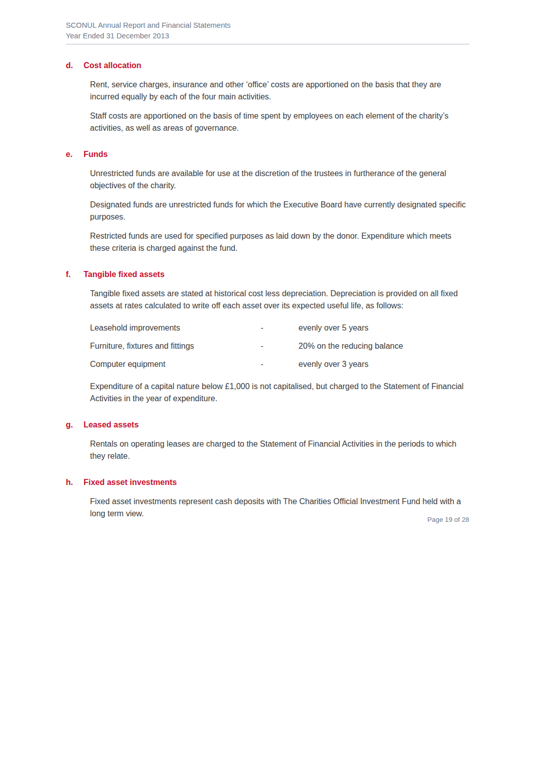SCONUL Annual Report and Financial Statements
Year Ended 31 December 2013
d. Cost allocation
Rent, service charges, insurance and other ‘office’ costs are apportioned on the basis that they are incurred equally by each of the four main activities.
Staff costs are apportioned on the basis of time spent by employees on each element of the charity’s activities, as well as areas of governance.
e. Funds
Unrestricted funds are available for use at the discretion of the trustees in furtherance of the general objectives of the charity.
Designated funds are unrestricted funds for which the Executive Board have currently designated specific purposes.
Restricted funds are used for specified purposes as laid down by the donor. Expenditure which meets these criteria is charged against the fund.
f. Tangible fixed assets
Tangible fixed assets are stated at historical cost less depreciation. Depreciation is provided on all fixed assets at rates calculated to write off each asset over its expected useful life, as follows:
| Leasehold improvements | - | evenly over 5 years |
| Furniture, fixtures and fittings | - | 20% on the reducing balance |
| Computer equipment | - | evenly over 3 years |
Expenditure of a capital nature below £1,000 is not capitalised, but charged to the Statement of Financial Activities in the year of expenditure.
g. Leased assets
Rentals on operating leases are charged to the Statement of Financial Activities in the periods to which they relate.
h. Fixed asset investments
Fixed asset investments represent cash deposits with The Charities Official Investment Fund held with a long term view.
Page 19 of 28